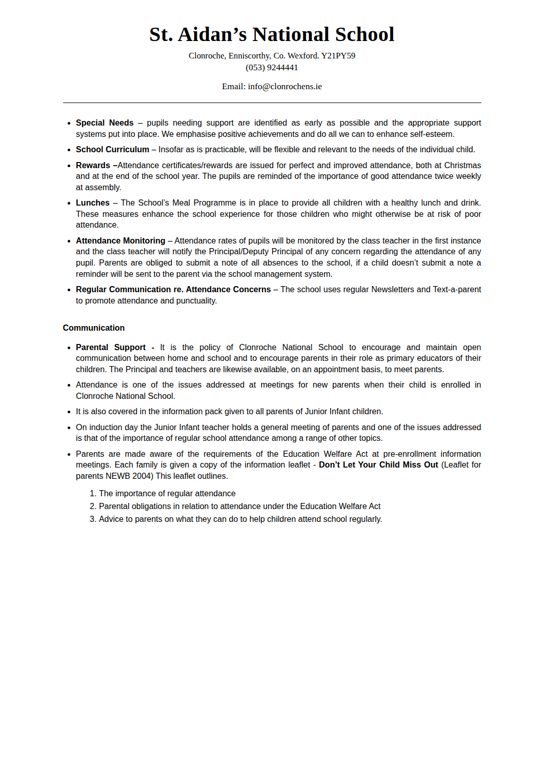St. Aidan’s National School
Clonroche, Enniscorthy, Co. Wexford. Y21PY59
(053) 9244441
Email: info@clonrochens.ie
Special Needs – pupils needing support are identified as early as possible and the appropriate support systems put into place. We emphasise positive achievements and do all we can to enhance self-esteem.
School Curriculum – Insofar as is practicable, will be flexible and relevant to the needs of the individual child.
Rewards –Attendance certificates/rewards are issued for perfect and improved attendance, both at Christmas and at the end of the school year. The pupils are reminded of the importance of good attendance twice weekly at assembly.
Lunches – The School’s Meal Programme is in place to provide all children with a healthy lunch and drink. These measures enhance the school experience for those children who might otherwise be at risk of poor attendance.
Attendance Monitoring – Attendance rates of pupils will be monitored by the class teacher in the first instance and the class teacher will notify the Principal/Deputy Principal of any concern regarding the attendance of any pupil. Parents are obliged to submit a note of all absences to the school, if a child doesn’t submit a note a reminder will be sent to the parent via the school management system.
Regular Communication re. Attendance Concerns – The school uses regular Newsletters and Text-a-parent to promote attendance and punctuality.
Communication
Parental Support - It is the policy of Clonroche National School to encourage and maintain open communication between home and school and to encourage parents in their role as primary educators of their children. The Principal and teachers are likewise available, on an appointment basis, to meet parents.
Attendance is one of the issues addressed at meetings for new parents when their child is enrolled in Clonroche National School.
It is also covered in the information pack given to all parents of Junior Infant children.
On induction day the Junior Infant teacher holds a general meeting of parents and one of the issues addressed is that of the importance of regular school attendance among a range of other topics.
Parents are made aware of the requirements of the Education Welfare Act at pre-enrollment information meetings. Each family is given a copy of the information leaflet - Don’t Let Your Child Miss Out (Leaflet for parents NEWB 2004) This leaflet outlines.
The importance of regular attendance
Parental obligations in relation to attendance under the Education Welfare Act
Advice to parents on what they can do to help children attend school regularly.